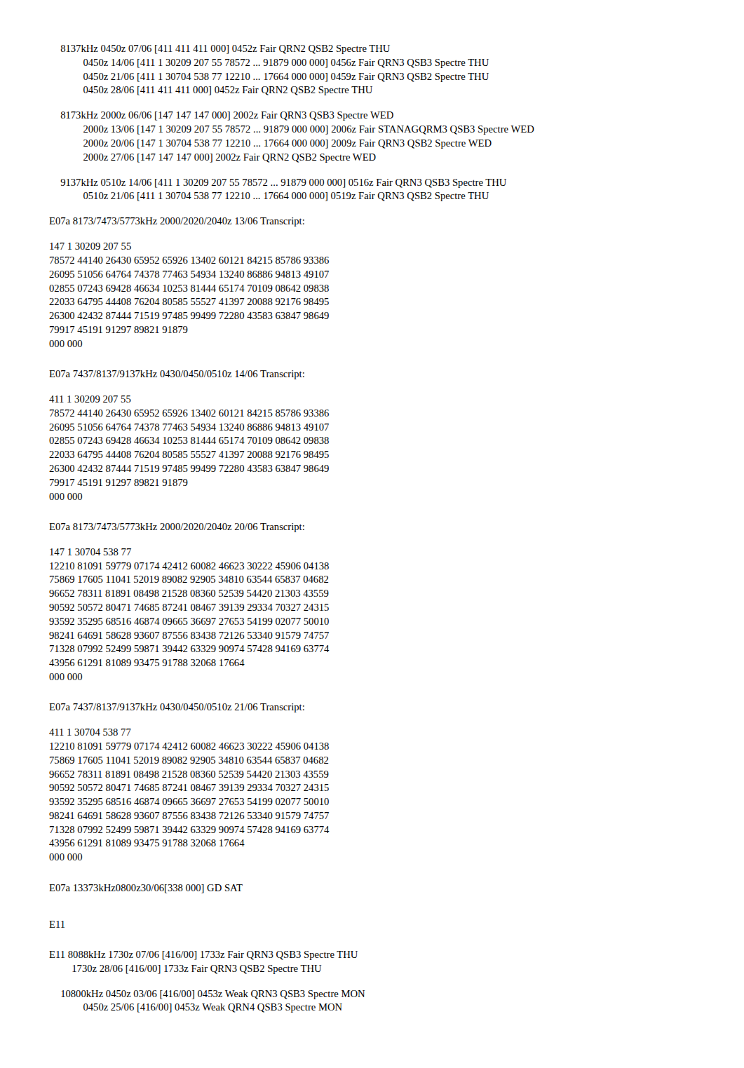8137kHz 0450z 07/06 [411 411 411 000] 0452z Fair QRN2 QSB2 Spectre THU
0450z 14/06 [411 1 30209 207 55 78572 ... 91879 000 000] 0456z Fair QRN3 QSB3 Spectre THU
0450z 21/06 [411 1 30704 538 77 12210 ... 17664 000 000] 0459z Fair QRN3 QSB2 Spectre THU
0450z 28/06 [411 411 411 000] 0452z Fair QRN2 QSB2 Spectre THU
8173kHz 2000z 06/06 [147 147 147 000] 2002z Fair QRN3 QSB3 Spectre WED
2000z 13/06 [147 1 30209 207 55 78572 ... 91879 000 000] 2006z Fair STANAGQRM3 QSB3 Spectre WED
2000z 20/06 [147 1 30704 538 77 12210 ... 17664 000 000] 2009z Fair QRN3 QSB2 Spectre WED
2000z 27/06 [147 147 147 000] 2002z Fair QRN2 QSB2 Spectre WED
9137kHz 0510z 14/06 [411 1 30209 207 55 78572 ... 91879 000 000] 0516z Fair QRN3 QSB3 Spectre THU
0510z 21/06 [411 1 30704 538 77 12210 ... 17664 000 000] 0519z Fair QRN3 QSB2 Spectre THU
E07a 8173/7473/5773kHz 2000/2020/2040z 13/06 Transcript:
147 1 30209 207 55
78572 44140 26430 65952 65926 13402 60121 84215 85786 93386
26095 51056 64764 74378 77463 54934 13240 86886 94813 49107
02855 07243 69428 46634 10253 81444 65174 70109 08642 09838
22033 64795 44408 76204 80585 55527 41397 20088 92176 98495
26300 42432 87444 71519 97485 99499 72280 43583 63847 98649
79917 45191 91297 89821 91879
000 000
E07a 7437/8137/9137kHz 0430/0450/0510z 14/06 Transcript:
411 1 30209 207 55
78572 44140 26430 65952 65926 13402 60121 84215 85786 93386
26095 51056 64764 74378 77463 54934 13240 86886 94813 49107
02855 07243 69428 46634 10253 81444 65174 70109 08642 09838
22033 64795 44408 76204 80585 55527 41397 20088 92176 98495
26300 42432 87444 71519 97485 99499 72280 43583 63847 98649
79917 45191 91297 89821 91879
000 000
E07a 8173/7473/5773kHz 2000/2020/2040z 20/06 Transcript:
147 1 30704 538 77
12210 81091 59779 07174 42412 60082 46623 30222 45906 04138
75869 17605 11041 52019 89082 92905 34810 63544 65837 04682
96652 78311 81891 08498 21528 08360 52539 54420 21303 43559
90592 50572 80471 74685 87241 08467 39139 29334 70327 24315
93592 35295 68516 46874 09665 36697 27653 54199 02077 50010
98241 64691 58628 93607 87556 83438 72126 53340 91579 74757
71328 07992 52499 59871 39442 63329 90974 57428 94169 63774
43956 61291 81089 93475 91788 32068 17664
000 000
E07a 7437/8137/9137kHz 0430/0450/0510z 21/06 Transcript:
411 1 30704 538 77
12210 81091 59779 07174 42412 60082 46623 30222 45906 04138
75869 17605 11041 52019 89082 92905 34810 63544 65837 04682
96652 78311 81891 08498 21528 08360 52539 54420 21303 43559
90592 50572 80471 74685 87241 08467 39139 29334 70327 24315
93592 35295 68516 46874 09665 36697 27653 54199 02077 50010
98241 64691 58628 93607 87556 83438 72126 53340 91579 74757
71328 07992 52499 59871 39442 63329 90974 57428 94169 63774
43956 61291 81089 93475 91788 32068 17664
000 000
E07a 13373kHz0800z30/06[338 000] GD SAT
E11
E11 8088kHz 1730z 07/06 [416/00] 1733z Fair QRN3 QSB3 Spectre THU
1730z 28/06 [416/00] 1733z Fair QRN3 QSB2 Spectre THU
10800kHz 0450z 03/06 [416/00] 0453z Weak QRN3 QSB3 Spectre MON
0450z 25/06 [416/00] 0453z Weak QRN4 QSB3 Spectre MON